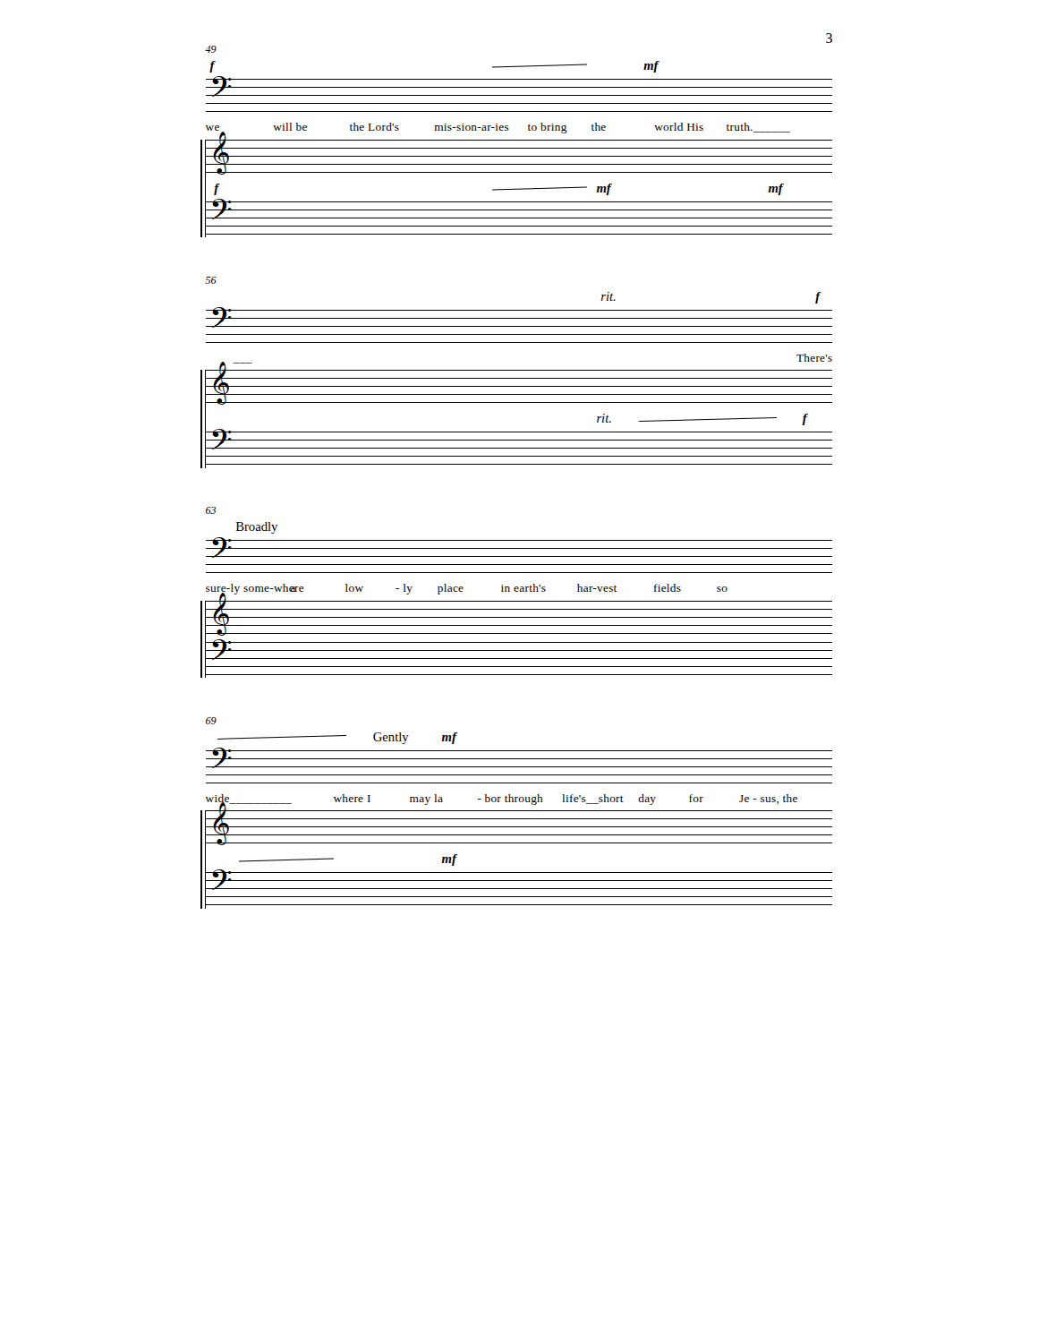3
49
f mf
𝄢
we will be the Lord's mis-sion-ar-ies to bring the world His truth.______
𝄞
f mf mf
𝄢
56
rit. f
𝄢
___ There's
𝄞
rit. f
𝄢
63
Broadly
𝄢
sure-ly some-where a low - ly place in earth's har-vest fields so
𝄞
𝄢
69
Gently mf
𝄢
wide__________ where I may la - bor through life's__short day for Je - sus, the
𝄞
mf
𝄢
Page 3 of a vocal and piano score. Lyrics across this page read: "we will be the Lord's missionaries to bring the world His truth. There's surely somewhere a lowly place in earth's harvest fields so wide where I may labor through life's short day for Jesus, the" Markings include forte, mezzo-forte, crescendo and diminuendo hairpins, ritardando at measure 61, "Broadly" at measure 63, and "Gently" at measure 70.